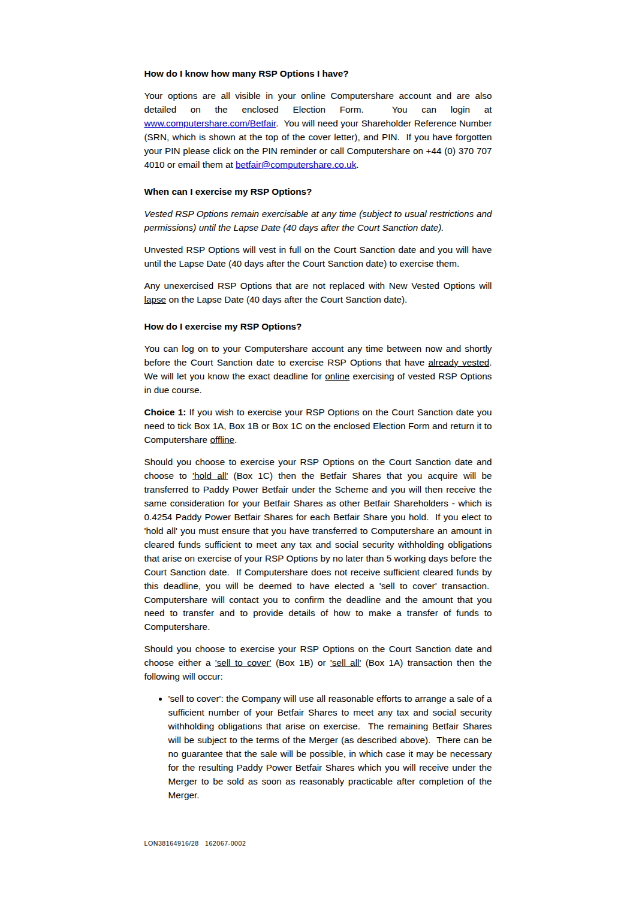How do I know how many RSP Options I have?
Your options are all visible in your online Computershare account and are also detailed on the enclosed Election Form. You can login at www.computershare.com/Betfair. You will need your Shareholder Reference Number (SRN, which is shown at the top of the cover letter), and PIN. If you have forgotten your PIN please click on the PIN reminder or call Computershare on +44 (0) 370 707 4010 or email them at betfair@computershare.co.uk.
When can I exercise my RSP Options?
Vested RSP Options remain exercisable at any time (subject to usual restrictions and permissions) until the Lapse Date (40 days after the Court Sanction date).
Unvested RSP Options will vest in full on the Court Sanction date and you will have until the Lapse Date (40 days after the Court Sanction date) to exercise them.
Any unexercised RSP Options that are not replaced with New Vested Options will lapse on the Lapse Date (40 days after the Court Sanction date).
How do I exercise my RSP Options?
You can log on to your Computershare account any time between now and shortly before the Court Sanction date to exercise RSP Options that have already vested. We will let you know the exact deadline for online exercising of vested RSP Options in due course.
Choice 1: If you wish to exercise your RSP Options on the Court Sanction date you need to tick Box 1A, Box 1B or Box 1C on the enclosed Election Form and return it to Computershare offline.
Should you choose to exercise your RSP Options on the Court Sanction date and choose to 'hold all' (Box 1C) then the Betfair Shares that you acquire will be transferred to Paddy Power Betfair under the Scheme and you will then receive the same consideration for your Betfair Shares as other Betfair Shareholders - which is 0.4254 Paddy Power Betfair Shares for each Betfair Share you hold. If you elect to 'hold all' you must ensure that you have transferred to Computershare an amount in cleared funds sufficient to meet any tax and social security withholding obligations that arise on exercise of your RSP Options by no later than 5 working days before the Court Sanction date. If Computershare does not receive sufficient cleared funds by this deadline, you will be deemed to have elected a 'sell to cover' transaction. Computershare will contact you to confirm the deadline and the amount that you need to transfer and to provide details of how to make a transfer of funds to Computershare.
Should you choose to exercise your RSP Options on the Court Sanction date and choose either a 'sell to cover' (Box 1B) or 'sell all' (Box 1A) transaction then the following will occur:
'sell to cover': the Company will use all reasonable efforts to arrange a sale of a sufficient number of your Betfair Shares to meet any tax and social security withholding obligations that arise on exercise. The remaining Betfair Shares will be subject to the terms of the Merger (as described above). There can be no guarantee that the sale will be possible, in which case it may be necessary for the resulting Paddy Power Betfair Shares which you will receive under the Merger to be sold as soon as reasonably practicable after completion of the Merger.
LON38164916/28 162067-0002